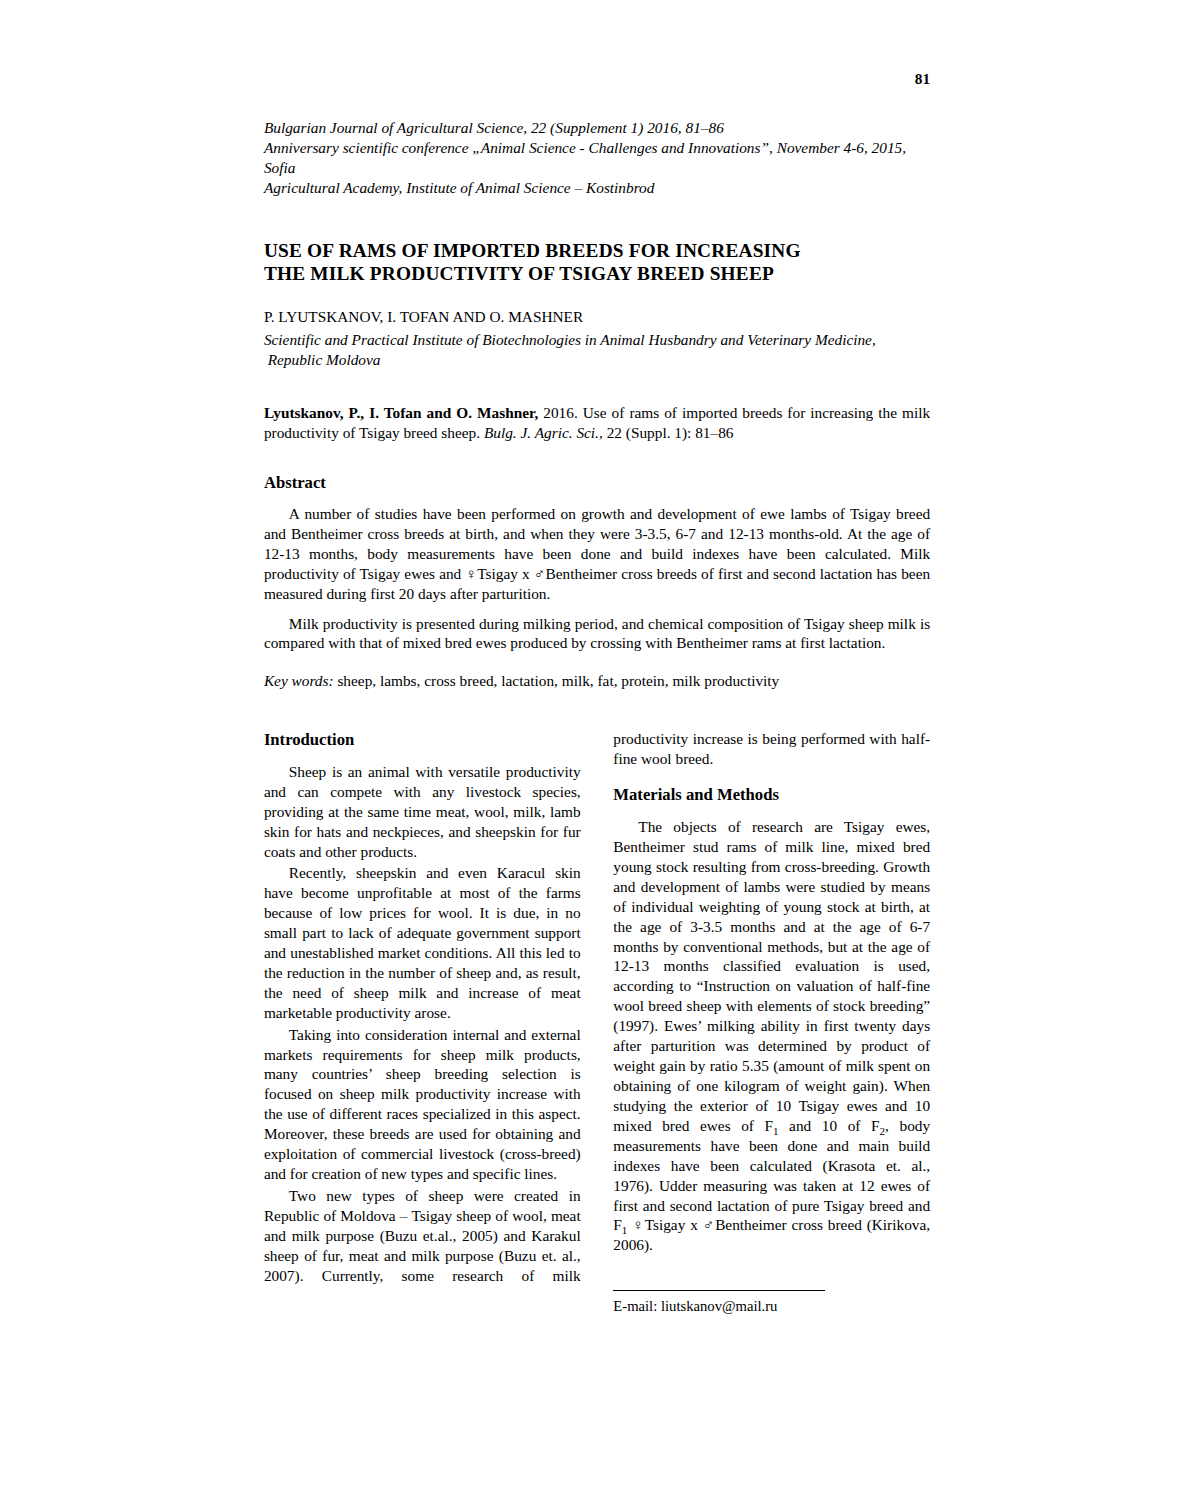81
Bulgarian Journal of Agricultural Science, 22 (Supplement 1) 2016, 81–86
Anniversary scientific conference „Animal Science - Challenges and Innovations”, November 4-6, 2015, Sofia
Agricultural Academy, Institute of Animal Science – Kostinbrod
Use of rams of imported breeds for increasing
the milk productivity of Tsigay breed sheep
P. LYUTSKANOV, I. TOFAN and O. MASHNER
Scientific and Practical Institute of Biotechnologies in Animal Husbandry and Veterinary Medicine,
Republic Moldova
Lyutskanov, P., I. Tofan and O. Mashner, 2016. Use of rams of imported breeds for increasing the milk productivity of Tsigay breed sheep. Bulg. J. Agric. Sci., 22 (Suppl. 1): 81–86
Abstract
A number of studies have been performed on growth and development of ewe lambs of Tsigay breed and Bentheimer cross breeds at birth, and when they were 3-3.5, 6-7 and 12-13 months-old. At the age of 12-13 months, body measurements have been done and build indexes have been calculated. Milk productivity of Tsigay ewes and ♀Tsigay x ♂Bentheimer cross breeds of first and second lactation has been measured during first 20 days after parturition.
Milk productivity is presented during milking period, and chemical composition of Tsigay sheep milk is compared with that of mixed bred ewes produced by crossing with Bentheimer rams at first lactation.
Key words: sheep, lambs, cross breed, lactation, milk, fat, protein, milk productivity
Introduction
Sheep is an animal with versatile productivity and can compete with any livestock species, providing at the same time meat, wool, milk, lamb skin for hats and neckpieces, and sheepskin for fur coats and other products.
Recently, sheepskin and even Karacul skin have become unprofitable at most of the farms because of low prices for wool. It is due, in no small part to lack of adequate government support and unestablished market conditions. All this led to the reduction in the number of sheep and, as result, the need of sheep milk and increase of meat marketable productivity arose.
Taking into consideration internal and external markets requirements for sheep milk products, many countries’ sheep breeding selection is focused on sheep milk productivity increase with the use of different races specialized in this aspect. Moreover, these breeds are used for obtaining and exploitation of commercial livestock (cross-breed) and for creation of new types and specific lines.
Two new types of sheep were created in Republic of Moldova – Tsigay sheep of wool, meat and milk purpose (Buzu et.al., 2005) and Karakul sheep of fur, meat and milk purpose (Buzu et. al., 2007). Currently, some research of milk productivity increase is being performed with half-fine wool breed.
Materials and Methods
The objects of research are Tsigay ewes, Bentheimer stud rams of milk line, mixed bred young stock resulting from cross-breeding. Growth and development of lambs were studied by means of individual weighting of young stock at birth, at the age of 3-3.5 months and at the age of 6-7 months by conventional methods, but at the age of 12-13 months classified evaluation is used, according to “Instruction on valuation of half-fine wool breed sheep with elements of stock breeding” (1997). Ewes’ milking ability in first twenty days after parturition was determined by product of weight gain by ratio 5.35 (amount of milk spent on obtaining of one kilogram of weight gain). When studying the exterior of 10 Tsigay ewes and 10 mixed bred ewes of F1 and 10 of F2, body measurements have been done and main build indexes have been calculated (Krasota et. al., 1976). Udder measuring was taken at 12 ewes of first and second lactation of pure Tsigay breed and F1 ♀Tsigay x ♂Bentheimer cross breed (Kirikova, 2006).
E-mail: liutskanov@mail.ru